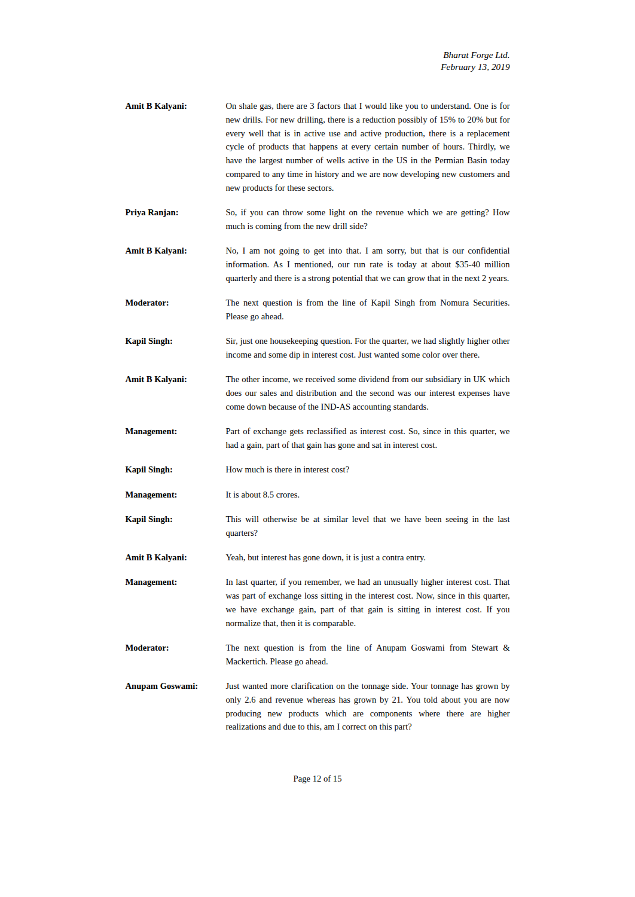Bharat Forge Ltd.
February 13, 2019
| Amit B Kalyani: | On shale gas, there are 3 factors that I would like you to understand. One is for new drills. For new drilling, there is a reduction possibly of 15% to 20% but for every well that is in active use and active production, there is a replacement cycle of products that happens at every certain number of hours. Thirdly, we have the largest number of wells active in the US in the Permian Basin today compared to any time in history and we are now developing new customers and new products for these sectors. |
| Priya Ranjan: | So, if you can throw some light on the revenue which we are getting? How much is coming from the new drill side? |
| Amit B Kalyani: | No, I am not going to get into that. I am sorry, but that is our confidential information. As I mentioned, our run rate is today at about $35-40 million quarterly and there is a strong potential that we can grow that in the next 2 years. |
| Moderator: | The next question is from the line of Kapil Singh from Nomura Securities. Please go ahead. |
| Kapil Singh: | Sir, just one housekeeping question. For the quarter, we had slightly higher other income and some dip in interest cost. Just wanted some color over there. |
| Amit B Kalyani: | The other income, we received some dividend from our subsidiary in UK which does our sales and distribution and the second was our interest expenses have come down because of the IND-AS accounting standards. |
| Management: | Part of exchange gets reclassified as interest cost. So, since in this quarter, we had a gain, part of that gain has gone and sat in interest cost. |
| Kapil Singh: | How much is there in interest cost? |
| Management: | It is about 8.5 crores. |
| Kapil Singh: | This will otherwise be at similar level that we have been seeing in the last quarters? |
| Amit B Kalyani: | Yeah, but interest has gone down, it is just a contra entry. |
| Management: | In last quarter, if you remember, we had an unusually higher interest cost. That was part of exchange loss sitting in the interest cost. Now, since in this quarter, we have exchange gain, part of that gain is sitting in interest cost. If you normalize that, then it is comparable. |
| Moderator: | The next question is from the line of Anupam Goswami from Stewart & Mackertich. Please go ahead. |
| Anupam Goswami: | Just wanted more clarification on the tonnage side. Your tonnage has grown by only 2.6 and revenue whereas has grown by 21. You told about you are now producing new products which are components where there are higher realizations and due to this, am I correct on this part? |
Page 12 of 15